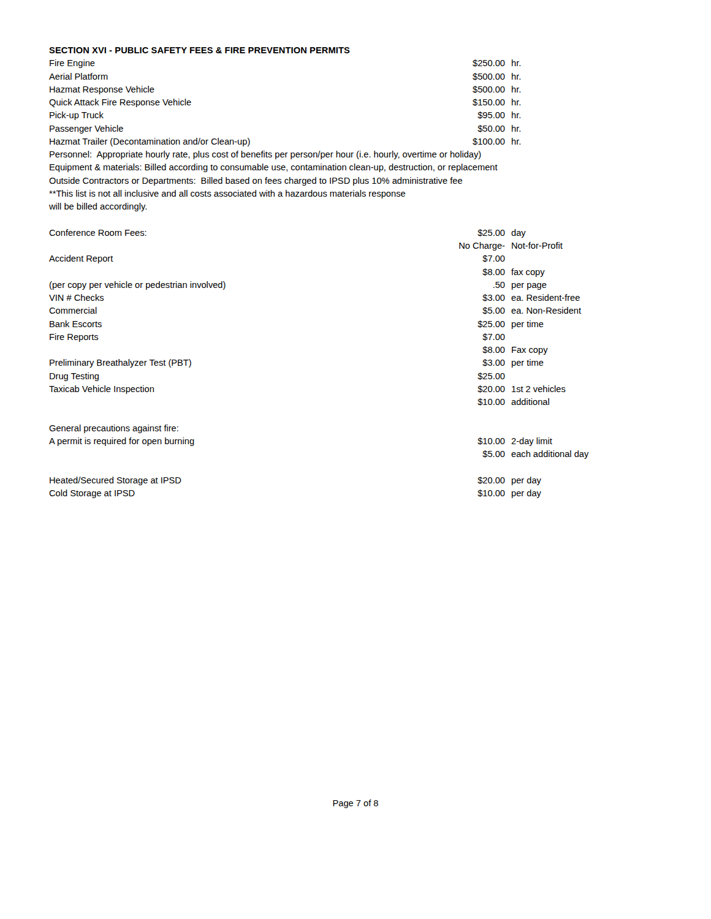SECTION XVI - PUBLIC SAFETY FEES & FIRE PREVENTION PERMITS
| Fire Engine | $250.00 | hr. |
| Aerial Platform | $500.00 | hr. |
| Hazmat Response Vehicle | $500.00 | hr. |
| Quick Attack Fire Response Vehicle | $150.00 | hr. |
| Pick-up Truck | $95.00 | hr. |
| Passenger Vehicle | $50.00 | hr. |
| Hazmat Trailer (Decontamination and/or Clean-up) | $100.00 | hr. |
Personnel: Appropriate hourly rate, plus cost of benefits per person/per hour (i.e. hourly, overtime or holiday)
Equipment & materials: Billed according to consumable use, contamination clean-up, destruction, or replacement
Outside Contractors or Departments: Billed based on fees charged to IPSD plus 10% administrative fee
**This list is not all inclusive and all costs associated with a hazardous materials response
will be billed accordingly.
| Conference Room Fees: | $25.00 | day |
| | No Charge- | Not-for-Profit |
| Accident Report | $7.00 | |
| | $8.00 | fax copy |
| (per copy per vehicle or pedestrian involved) | .50 | per page |
| VIN # Checks | $3.00 | ea. Resident-free |
| Commercial | $5.00 | ea. Non-Resident |
| Bank Escorts | $25.00 | per time |
| Fire Reports | $7.00 | |
| | $8.00 | Fax copy |
| Preliminary Breathalyzer Test (PBT) | $3.00 | per time |
| Drug Testing | $25.00 | |
| Taxicab Vehicle Inspection | $20.00 | 1st 2 vehicles |
| | $10.00 | additional |
| General precautions against fire: | | |
| A permit is required for open burning | $10.00 | 2-day limit |
| | $5.00 | each additional day |
| Heated/Secured Storage at IPSD | $20.00 | per day |
| Cold Storage at IPSD | $10.00 | per day |
Page 7 of 8